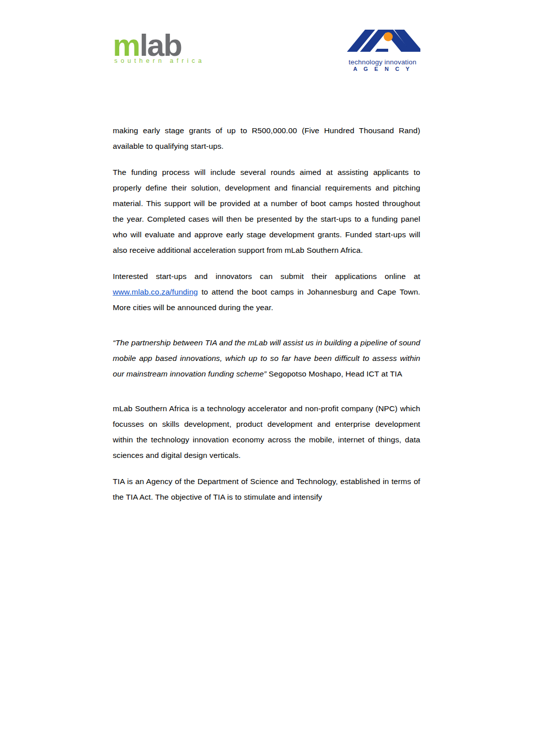mlab
southern africa
technology innovation
A G E N C Y
making early stage grants of up to R500,000.00 (Five Hundred Thousand Rand) available to qualifying start-ups.
The funding process will include several rounds aimed at assisting applicants to properly define their solution, development and financial requirements and pitching material. This support will be provided at a number of boot camps hosted throughout the year. Completed cases will then be presented by the start-ups to a funding panel who will evaluate and approve early stage development grants. Funded start-ups will also receive additional acceleration support from mLab Southern Africa.
Interested start-ups and innovators can submit their applications online at www.mlab.co.za/funding to attend the boot camps in Johannesburg and Cape Town. More cities will be announced during the year.
“The partnership between TIA and the mLab will assist us in building a pipeline of sound mobile app based innovations, which up to so far have been difficult to assess within our mainstream innovation funding scheme” Segopotso Moshapo, Head ICT at TIA
mLab Southern Africa is a technology accelerator and non-profit company (NPC) which focusses on skills development, product development and enterprise development within the technology innovation economy across the mobile, internet of things, data sciences and digital design verticals.
TIA is an Agency of the Department of Science and Technology, established in terms of the TIA Act. The objective of TIA is to stimulate and intensify